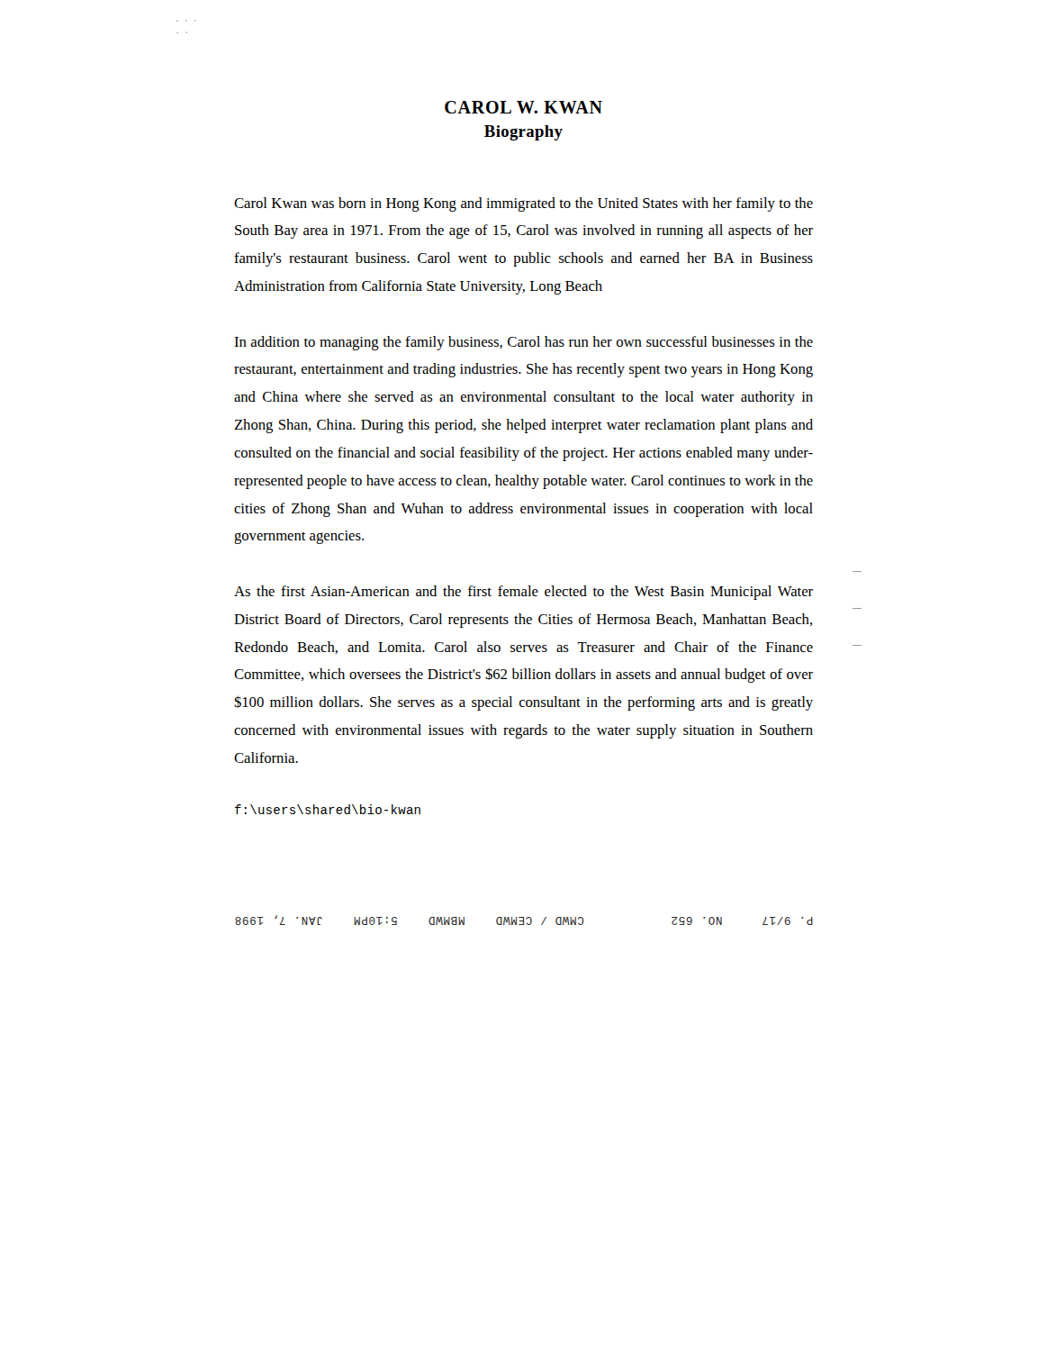· · · · ·
CAROL W. KWANBiography
Carol Kwan was born in Hong Kong and immigrated to the United States with her family to the South Bay area in 1971. From the age of 15, Carol was involved in running all aspects of her family's restaurant business. Carol went to public schools and earned her BA in Business Administration from California State University, Long Beach
In addition to managing the family business, Carol has run her own successful businesses in the restaurant, entertainment and trading industries. She has recently spent two years in Hong Kong and China where she served as an environmental consultant to the local water authority in Zhong Shan, China. During this period, she helped interpret water reclamation plant plans and consulted on the financial and social feasibility of the project. Her actions enabled many under-represented people to have access to clean, healthy potable water. Carol continues to work in the cities of Zhong Shan and Wuhan to address environmental issues in cooperation with local government agencies.
As the first Asian-American and the first female elected to the West Basin Municipal Water District Board of Directors, Carol represents the Cities of Hermosa Beach, Manhattan Beach, Redondo Beach, and Lomita. Carol also serves as Treasurer and Chair of the Finance Committee, which oversees the District's $62 billion dollars in assets and annual budget of over $100 million dollars. She serves as a special consultant in the performing arts and is greatly concerned with environmental issues with regards to the water supply situation in Southern California.
f:\users\shared\bio-kwan
P. 9/17 NO. 652
CMWD / CEMWD MBMWD 5:10PM JAN. 7, 1998